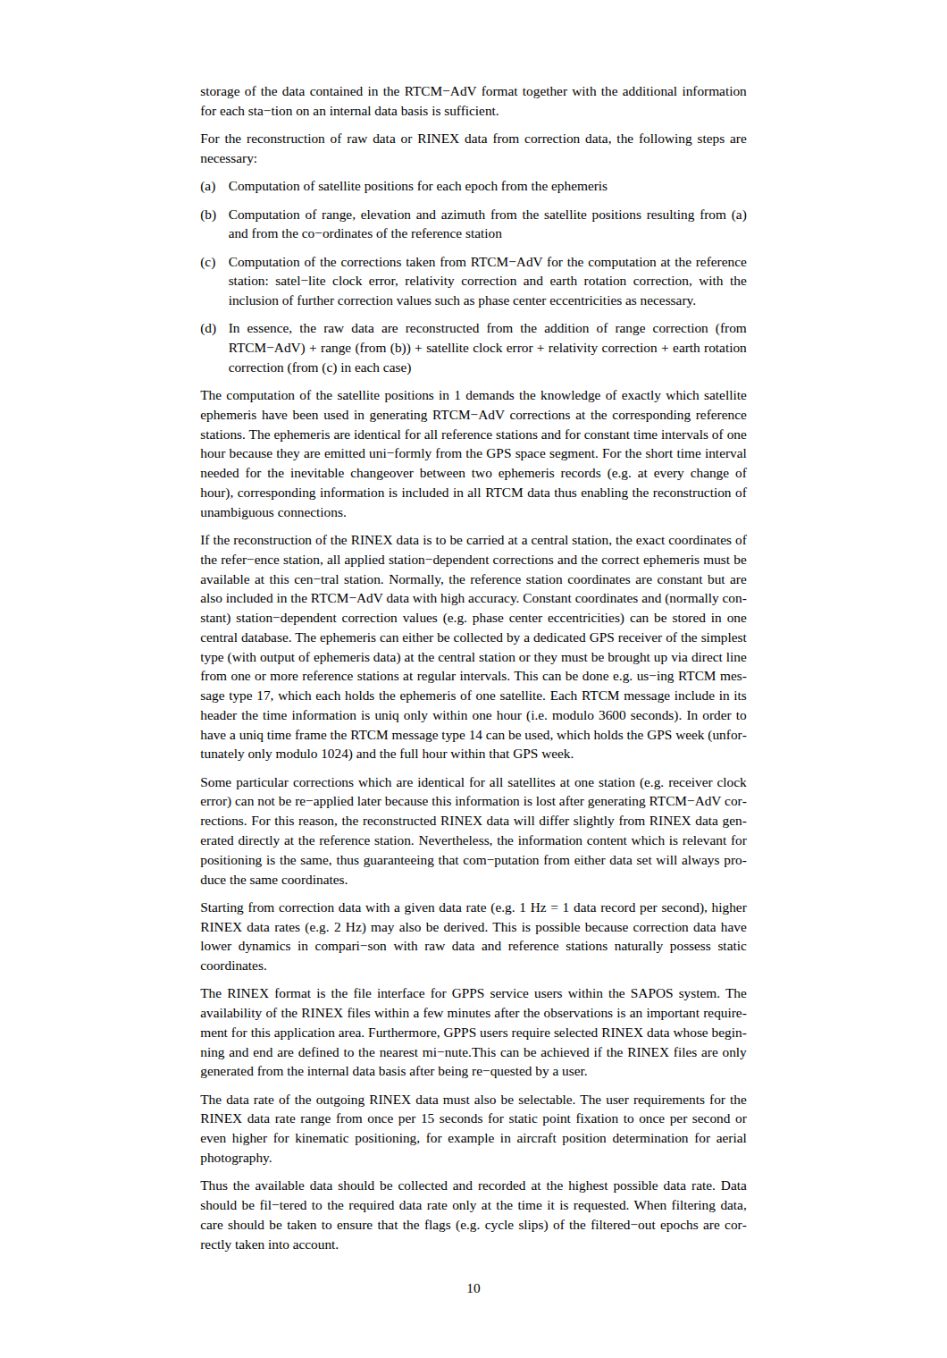storage of the data contained in the RTCM−AdV format together with the additional information for each sta−tion on an internal data basis is sufficient.
For the reconstruction of raw data or RINEX data from correction data, the following steps are necessary:
(a) Computation of satellite positions for each epoch from the ephemeris
(b) Computation of range, elevation and azimuth from the satellite positions resulting from (a) and from the co−ordinates of the reference station
(c) Computation of the corrections taken from RTCM−AdV for the computation at the reference station: satel−lite clock error, relativity correction and earth rotation correction, with the inclusion of further correction values such as phase center eccentricities as necessary.
(d) In essence, the raw data are reconstructed from the addition of range correction (from RTCM−AdV) + range (from (b)) + satellite clock error + relativity correction + earth rotation correction (from (c) in each case)
The computation of the satellite positions in 1 demands the knowledge of exactly which satellite ephemeris have been used in generating RTCM−AdV corrections at the corresponding reference stations. The ephemeris are identical for all reference stations and for constant time intervals of one hour because they are emitted uni−formly from the GPS space segment. For the short time interval needed for the inevitable changeover between two ephemeris records (e.g. at every change of hour), corresponding information is included in all RTCM data thus enabling the reconstruction of unambiguous connections.
If the reconstruction of the RINEX data is to be carried at a central station, the exact coordinates of the refer−ence station, all applied station−dependent corrections and the correct ephemeris must be available at this cen−tral station. Normally, the reference station coordinates are constant but are also included in the RTCM−AdV data with high accuracy. Constant coordinates and (normally constant) station−dependent correction values (e.g. phase center eccentricities) can be stored in one central database. The ephemeris can either be collected by a dedicated GPS receiver of the simplest type (with output of ephemeris data) at the central station or they must be brought up via direct line from one or more reference stations at regular intervals. This can be done e.g. us−ing RTCM message type 17, which each holds the ephemeris of one satellite. Each RTCM message include in its header the time information is uniq only within one hour (i.e. modulo 3600 seconds). In order to have a uniq time frame the RTCM message type 14 can be used, which holds the GPS week (unfortunately only modulo 1024) and the full hour within that GPS week.
Some particular corrections which are identical for all satellites at one station (e.g. receiver clock error) can not be re−applied later because this information is lost after generating RTCM−AdV corrections. For this reason, the reconstructed RINEX data will differ slightly from RINEX data generated directly at the reference station. Nevertheless, the information content which is relevant for positioning is the same, thus guaranteeing that com−putation from either data set will always produce the same coordinates.
Starting from correction data with a given data rate (e.g. 1 Hz = 1 data record per second), higher RINEX data rates (e.g. 2 Hz) may also be derived. This is possible because correction data have lower dynamics in compari−son with raw data and reference stations naturally possess static coordinates.
The RINEX format is the file interface for GPPS service users within the SAPOS system. The availability of the RINEX files within a few minutes after the observations is an important requirement for this application area. Furthermore, GPPS users require selected RINEX data whose beginning and end are defined to the nearest mi−nute.This can be achieved if the RINEX files are only generated from the internal data basis after being re−quested by a user.
The data rate of the outgoing RINEX data must also be selectable. The user requirements for the RINEX data rate range from once per 15 seconds for static point fixation to once per second or even higher for kinematic positioning, for example in aircraft position determination for aerial photography.
Thus the available data should be collected and recorded at the highest possible data rate. Data should be fil−tered to the required data rate only at the time it is requested. When filtering data, care should be taken to ensure that the flags (e.g. cycle slips) of the filtered−out epochs are correctly taken into account.
10